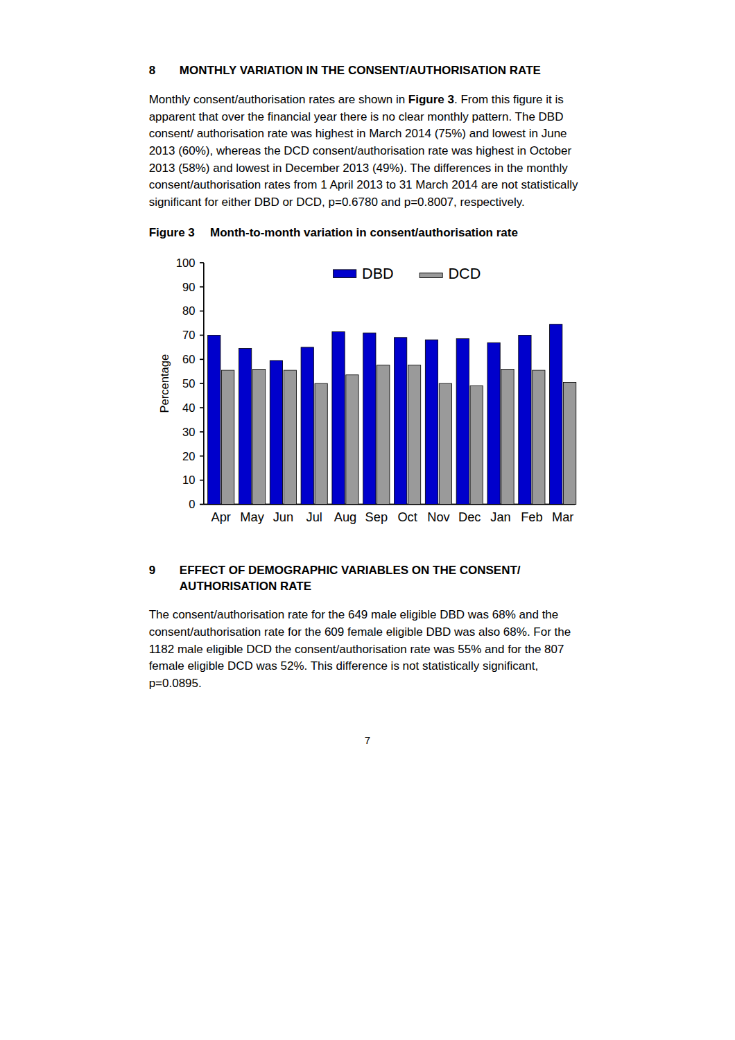8 MONTHLY VARIATION IN THE CONSENT/AUTHORISATION RATE
Monthly consent/authorisation rates are shown in Figure 3. From this figure it is apparent that over the financial year there is no clear monthly pattern. The DBD consent/ authorisation rate was highest in March 2014 (75%) and lowest in June 2013 (60%), whereas the DCD consent/authorisation rate was highest in October 2013 (58%) and lowest in December 2013 (49%). The differences in the monthly consent/authorisation rates from 1 April 2013 to 31 March 2014 are not statistically significant for either DBD or DCD, p=0.6780 and p=0.8007, respectively.
Figure 3 Month-to-month variation in consent/authorisation rate
0 10 20 30 40 50 60 70 80 90 100 Percentage DBD DCD Apr May Jun Jul Aug Sep Oct Nov Dec Jan Feb Mar
9 EFFECT OF DEMOGRAPHIC VARIABLES ON THE CONSENT/ AUTHORISATION RATE
The consent/authorisation rate for the 649 male eligible DBD was 68% and the consent/authorisation rate for the 609 female eligible DBD was also 68%. For the 1182 male eligible DCD the consent/authorisation rate was 55% and for the 807 female eligible DCD was 52%. This difference is not statistically significant, p=0.0895.
7